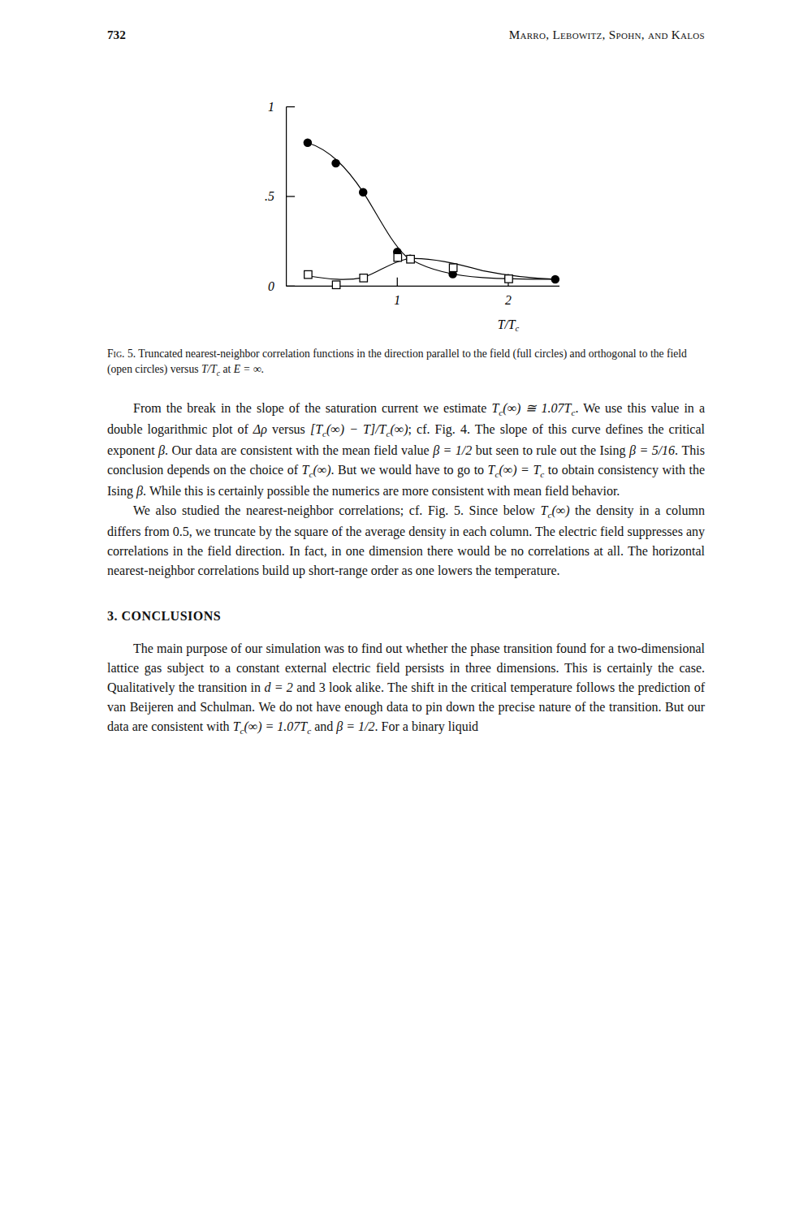732 Marro, Lebowitz, Spohn, and Kalos
1 .5 0 1 2 T/Tc
Fig. 5. Truncated nearest-neighbor correlation functions in the direction parallel to the field (full circles) and orthogonal to the field (open circles) versus T/Tc at E = ∞.
From the break in the slope of the saturation current we estimate Tc(∞) ≅ 1.07Tc. We use this value in a double logarithmic plot of Δρ versus [Tc(∞) − T]/Tc(∞); cf. Fig. 4. The slope of this curve defines the critical exponent β. Our data are consistent with the mean field value β = 1/2 but seen to rule out the Ising β = 5/16. This conclusion depends on the choice of Tc(∞). But we would have to go to Tc(∞) = Tc to obtain consistency with the Ising β. While this is certainly possible the numerics are more consistent with mean field behavior.
We also studied the nearest-neighbor correlations; cf. Fig. 5. Since below Tc(∞) the density in a column differs from 0.5, we truncate by the square of the average density in each column. The electric field suppresses any correlations in the field direction. In fact, in one dimension there would be no correlations at all. The horizontal nearest-neighbor correlations build up short-range order as one lowers the temperature.
3. Conclusions
The main purpose of our simulation was to find out whether the phase transition found for a two-dimensional lattice gas subject to a constant external electric field persists in three dimensions. This is certainly the case. Qualitatively the transition in d = 2 and 3 look alike. The shift in the critical temperature follows the prediction of van Beijeren and Schulman. We do not have enough data to pin down the precise nature of the transition. But our data are consistent with Tc(∞) = 1.07Tc and β = 1/2. For a binary liquid